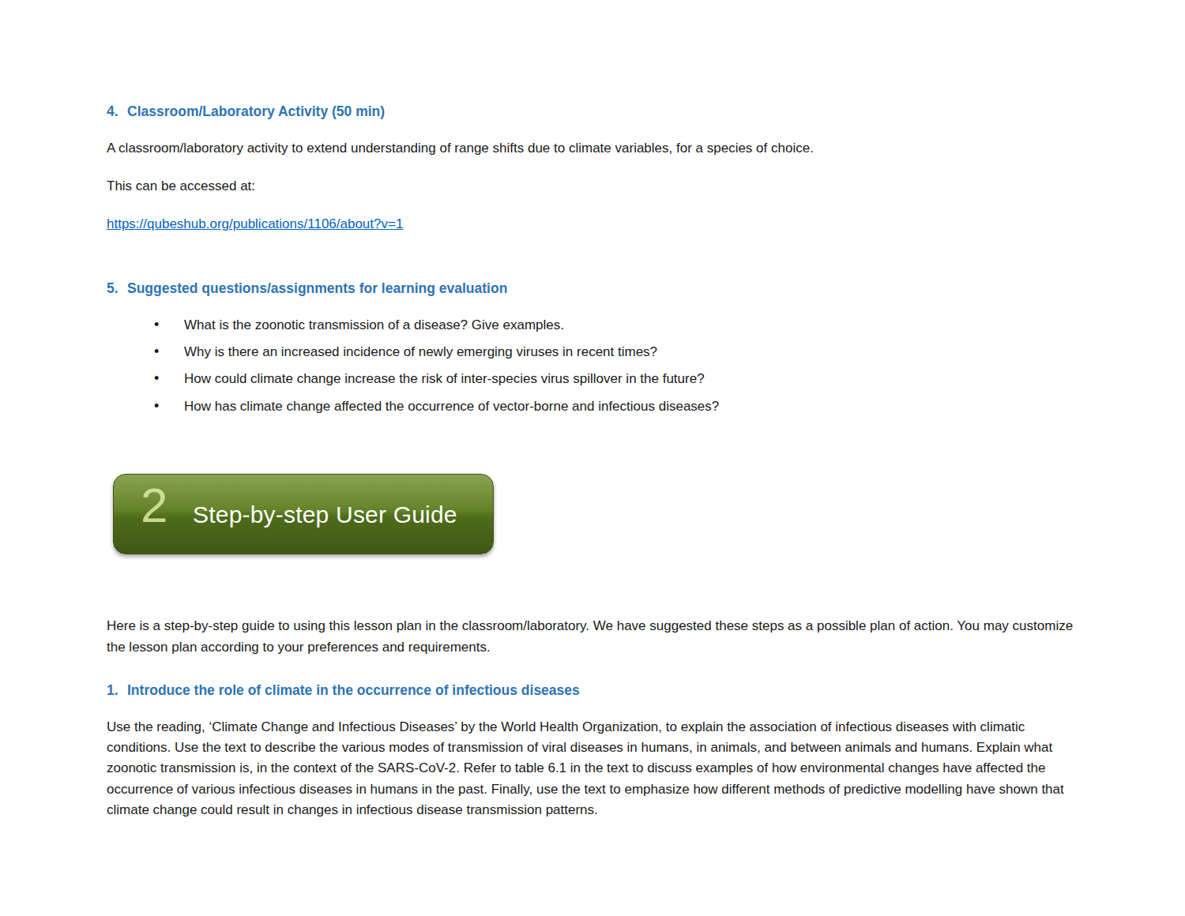4. Classroom/Laboratory Activity (50 min)
A classroom/laboratory activity to extend understanding of range shifts due to climate variables, for a species of choice.
This can be accessed at:
https://qubeshub.org/publications/1106/about?v=1
5. Suggested questions/assignments for learning evaluation
What is the zoonotic transmission of a disease? Give examples.
Why is there an increased incidence of newly emerging viruses in recent times?
How could climate change increase the risk of inter-species virus spillover in the future?
How has climate change affected the occurrence of vector-borne and infectious diseases?
2 Step-by-step User Guide
Here is a step-by-step guide to using this lesson plan in the classroom/laboratory. We have suggested these steps as a possible plan of action. You may customize the lesson plan according to your preferences and requirements.
1. Introduce the role of climate in the occurrence of infectious diseases
Use the reading, ‘Climate Change and Infectious Diseases’ by the World Health Organization, to explain the association of infectious diseases with climatic conditions. Use the text to describe the various modes of transmission of viral diseases in humans, in animals, and between animals and humans. Explain what zoonotic transmission is, in the context of the SARS-CoV-2. Refer to table 6.1 in the text to discuss examples of how environmental changes have affected the occurrence of various infectious diseases in humans in the past. Finally, use the text to emphasize how different methods of predictive modelling have shown that climate change could result in changes in infectious disease transmission patterns.